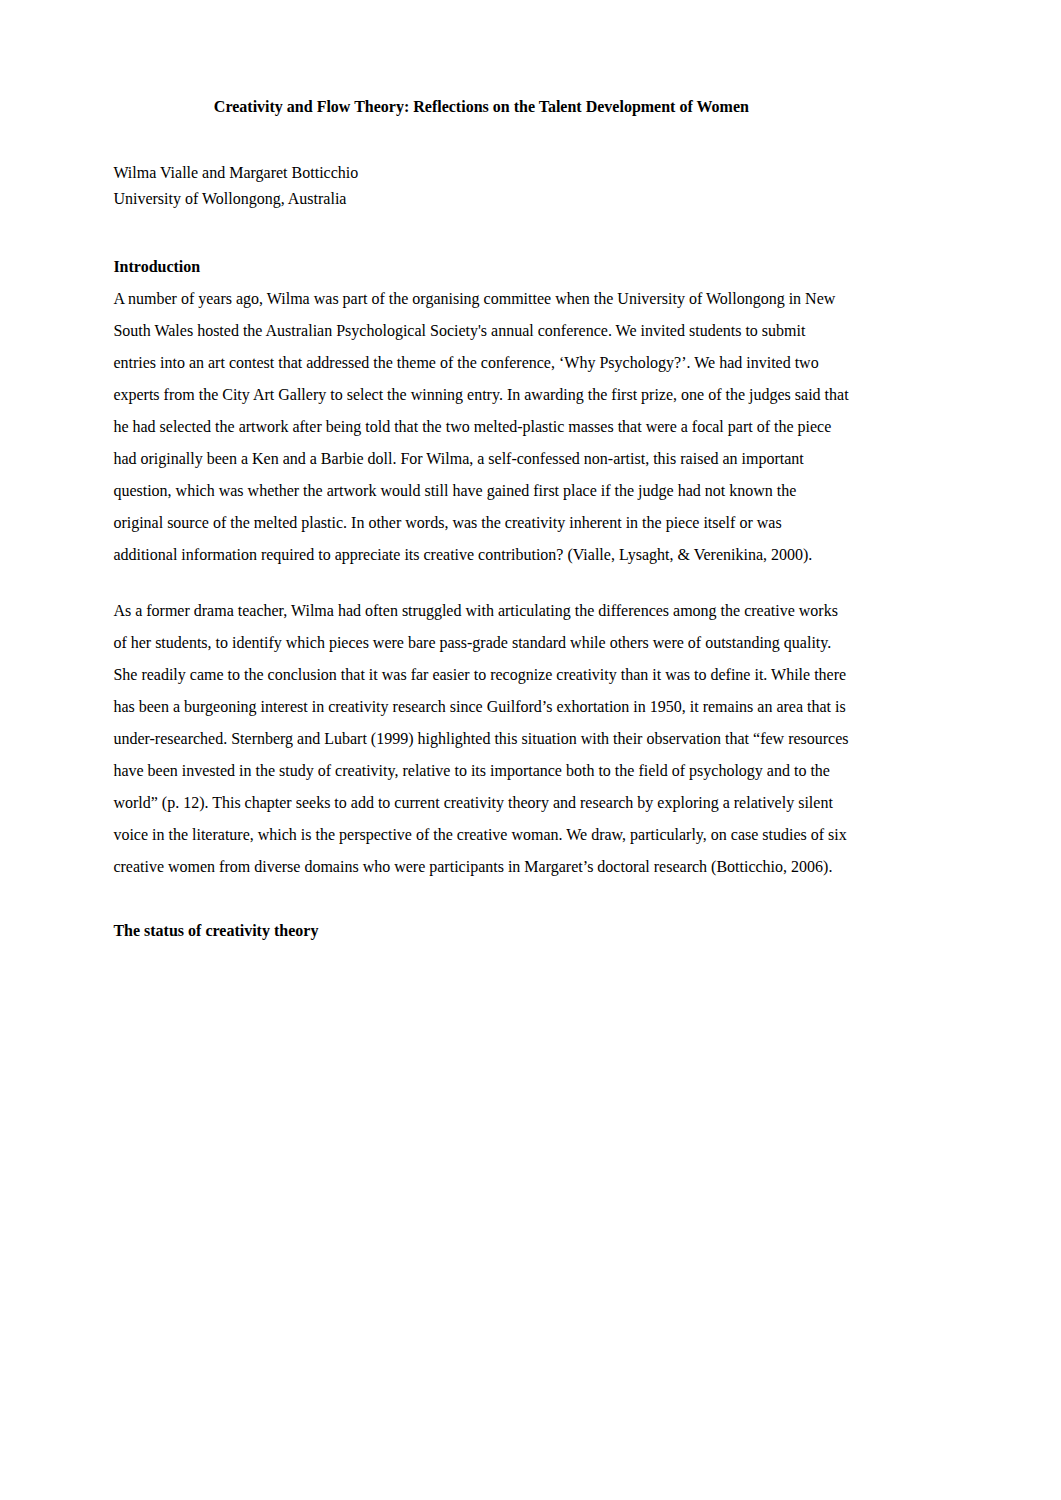Creativity and Flow Theory: Reflections on the Talent Development of Women
Wilma Vialle and Margaret Botticchio
University of Wollongong, Australia
Introduction
A number of years ago, Wilma was part of the organising committee when the University of Wollongong in New South Wales hosted the Australian Psychological Society's annual conference. We invited students to submit entries into an art contest that addressed the theme of the conference, ‘Why Psychology?’. We had invited two experts from the City Art Gallery to select the winning entry. In awarding the first prize, one of the judges said that he had selected the artwork after being told that the two melted-plastic masses that were a focal part of the piece had originally been a Ken and a Barbie doll. For Wilma, a self-confessed non-artist, this raised an important question, which was whether the artwork would still have gained first place if the judge had not known the original source of the melted plastic. In other words, was the creativity inherent in the piece itself or was additional information required to appreciate its creative contribution? (Vialle, Lysaght, & Verenikina, 2000).
As a former drama teacher, Wilma had often struggled with articulating the differences among the creative works of her students, to identify which pieces were bare pass-grade standard while others were of outstanding quality. She readily came to the conclusion that it was far easier to recognize creativity than it was to define it. While there has been a burgeoning interest in creativity research since Guilford’s exhortation in 1950, it remains an area that is under-researched. Sternberg and Lubart (1999) highlighted this situation with their observation that “few resources have been invested in the study of creativity, relative to its importance both to the field of psychology and to the world” (p. 12). This chapter seeks to add to current creativity theory and research by exploring a relatively silent voice in the literature, which is the perspective of the creative woman. We draw, particularly, on case studies of six creative women from diverse domains who were participants in Margaret’s doctoral research (Botticchio, 2006).
The status of creativity theory